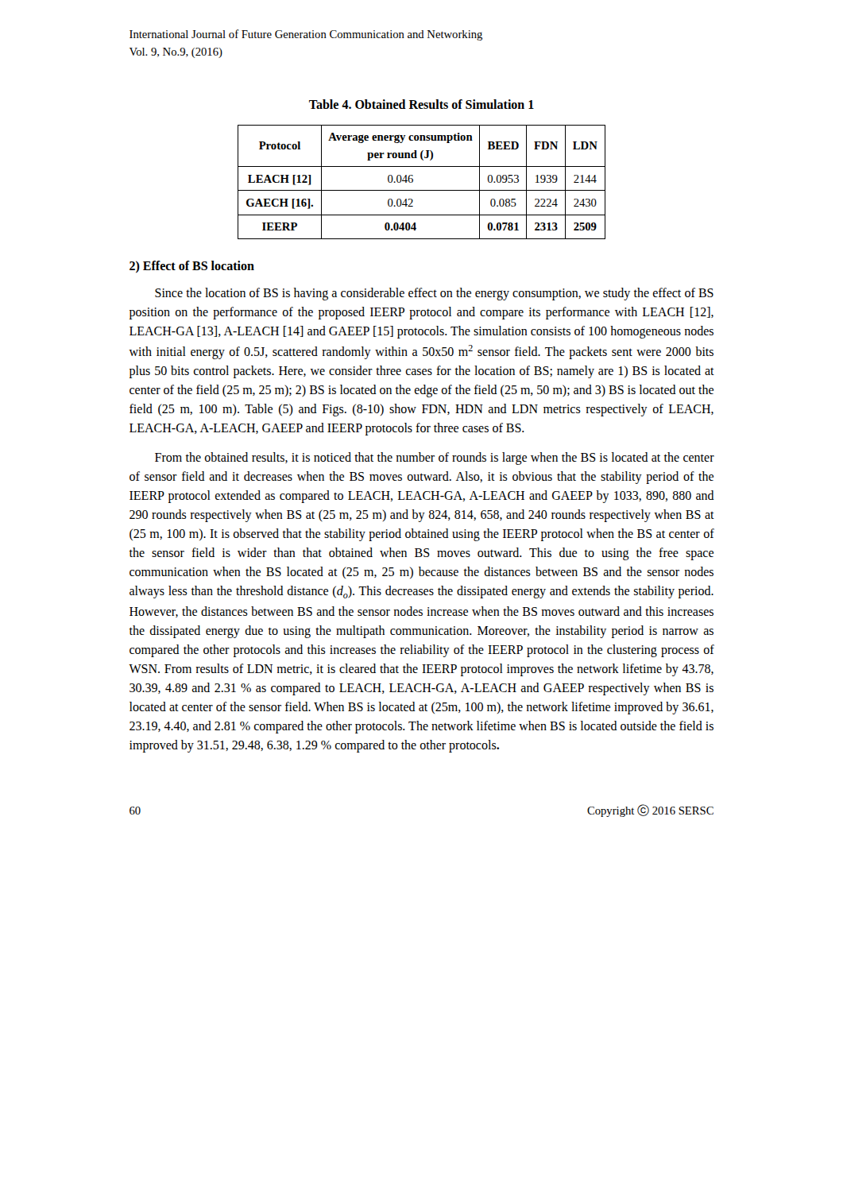International Journal of Future Generation Communication and Networking
Vol. 9, No.9, (2016)
Table 4. Obtained Results of Simulation 1
| Protocol | Average energy consumption per round (J) | BEED | FDN | LDN |
| --- | --- | --- | --- | --- |
| LEACH [12] | 0.046 | 0.0953 | 1939 | 2144 |
| GAECH [16]. | 0.042 | 0.085 | 2224 | 2430 |
| IEERP | 0.0404 | 0.0781 | 2313 | 2509 |
2) Effect of BS location
Since the location of BS is having a considerable effect on the energy consumption, we study the effect of BS position on the performance of the proposed IEERP protocol and compare its performance with LEACH [12], LEACH-GA [13], A-LEACH [14] and GAEEP [15] protocols. The simulation consists of 100 homogeneous nodes with initial energy of 0.5J, scattered randomly within a 50x50 m2 sensor field. The packets sent were 2000 bits plus 50 bits control packets. Here, we consider three cases for the location of BS; namely are 1) BS is located at center of the field (25 m, 25 m); 2) BS is located on the edge of the field (25 m, 50 m); and 3) BS is located out the field (25 m, 100 m). Table (5) and Figs. (8-10) show FDN, HDN and LDN metrics respectively of LEACH, LEACH-GA, A-LEACH, GAEEP and IEERP protocols for three cases of BS.
From the obtained results, it is noticed that the number of rounds is large when the BS is located at the center of sensor field and it decreases when the BS moves outward. Also, it is obvious that the stability period of the IEERP protocol extended as compared to LEACH, LEACH-GA, A-LEACH and GAEEP by 1033, 890, 880 and 290 rounds respectively when BS at (25 m, 25 m) and by 824, 814, 658, and 240 rounds respectively when BS at (25 m, 100 m). It is observed that the stability period obtained using the IEERP protocol when the BS at center of the sensor field is wider than that obtained when BS moves outward. This due to using the free space communication when the BS located at (25 m, 25 m) because the distances between BS and the sensor nodes always less than the threshold distance (do). This decreases the dissipated energy and extends the stability period. However, the distances between BS and the sensor nodes increase when the BS moves outward and this increases the dissipated energy due to using the multipath communication. Moreover, the instability period is narrow as compared the other protocols and this increases the reliability of the IEERP protocol in the clustering process of WSN. From results of LDN metric, it is cleared that the IEERP protocol improves the network lifetime by 43.78, 30.39, 4.89 and 2.31 % as compared to LEACH, LEACH-GA, A-LEACH and GAEEP respectively when BS is located at center of the sensor field. When BS is located at (25m, 100 m), the network lifetime improved by 36.61, 23.19, 4.40, and 2.81 % compared the other protocols. The network lifetime when BS is located outside the field is improved by 31.51, 29.48, 6.38, 1.29 % compared to the other protocols.
60 Copyright ⓒ 2016 SERSC